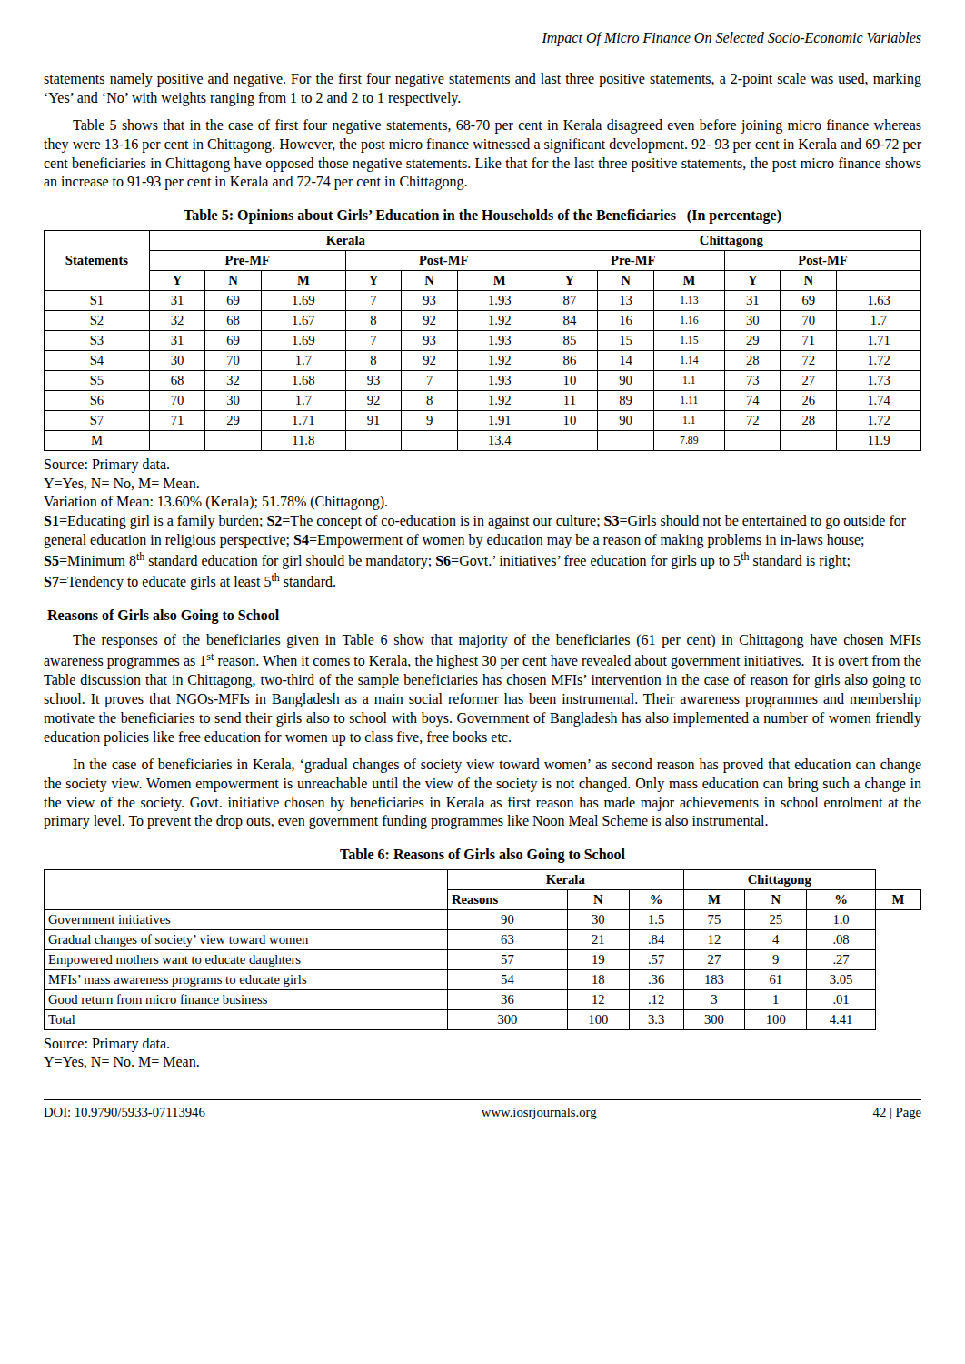Impact Of Micro Finance On Selected Socio-Economic Variables
statements namely positive and negative. For the first four negative statements and last three positive statements, a 2-point scale was used, marking ‘Yes’ and ‘No’ with weights ranging from 1 to 2 and 2 to 1 respectively.
Table 5 shows that in the case of first four negative statements, 68-70 per cent in Kerala disagreed even before joining micro finance whereas they were 13-16 per cent in Chittagong. However, the post micro finance witnessed a significant development. 92- 93 per cent in Kerala and 69-72 per cent beneficiaries in Chittagong have opposed those negative statements. Like that for the last three positive statements, the post micro finance shows an increase to 91-93 per cent in Kerala and 72-74 per cent in Chittagong.
Table 5: Opinions about Girls’ Education in the Households of the Beneficiaries (In percentage)
| Statements | Kerala | Chittagong |
| --- | --- | --- |
| Pre-MF | Post-MF | Pre-MF | Post-MF |
| Y | N | M | Y | N | M | Y | N | M | Y | N | |
| S1 | 31 | 69 | 1.69 | 7 | 93 | 1.93 | 87 | 13 | 1.13 | 31 | 69 | 1.63 |
| S2 | 32 | 68 | 1.67 | 8 | 92 | 1.92 | 84 | 16 | 1.16 | 30 | 70 | 1.7 |
| S3 | 31 | 69 | 1.69 | 7 | 93 | 1.93 | 85 | 15 | 1.15 | 29 | 71 | 1.71 |
| S4 | 30 | 70 | 1.7 | 8 | 92 | 1.92 | 86 | 14 | 1.14 | 28 | 72 | 1.72 |
| S5 | 68 | 32 | 1.68 | 93 | 7 | 1.93 | 10 | 90 | 1.1 | 73 | 27 | 1.73 |
| S6 | 70 | 30 | 1.7 | 92 | 8 | 1.92 | 11 | 89 | 1.11 | 74 | 26 | 1.74 |
| S7 | 71 | 29 | 1.71 | 91 | 9 | 1.91 | 10 | 90 | 1.1 | 72 | 28 | 1.72 |
| M | | | 11.8 | | | 13.4 | | | 7.89 | | | 11.9 |
Source: Primary data.
Y=Yes, N= No, M= Mean.
Variation of Mean: 13.60% (Kerala); 51.78% (Chittagong).
S1=Educating girl is a family burden; S2=The concept of co-education is in against our culture; S3=Girls should not be entertained to go outside for general education in religious perspective; S4=Empowerment of women by education may be a reason of making problems in in-laws house; S5=Minimum 8th standard education for girl should be mandatory; S6=Govt.’ initiatives’ free education for girls up to 5th standard is right; S7=Tendency to educate girls at least 5th standard.
Reasons of Girls also Going to School
The responses of the beneficiaries given in Table 6 show that majority of the beneficiaries (61 per cent) in Chittagong have chosen MFIs awareness programmes as 1st reason. When it comes to Kerala, the highest 30 per cent have revealed about government initiatives. It is overt from the Table discussion that in Chittagong, two-third of the sample beneficiaries has chosen MFIs’ intervention in the case of reason for girls also going to school. It proves that NGOs-MFIs in Bangladesh as a main social reformer has been instrumental. Their awareness programmes and membership motivate the beneficiaries to send their girls also to school with boys. Government of Bangladesh has also implemented a number of women friendly education policies like free education for women up to class five, free books etc.
In the case of beneficiaries in Kerala, ‘gradual changes of society view toward women’ as second reason has proved that education can change the society view. Women empowerment is unreachable until the view of the society is not changed. Only mass education can bring such a change in the view of the society. Govt. initiative chosen by beneficiaries in Kerala as first reason has made major achievements in school enrolment at the primary level. To prevent the drop outs, even government funding programmes like Noon Meal Scheme is also instrumental.
Table 6: Reasons of Girls also Going to School
| | Kerala | Chittagong |
| --- | --- | --- |
| Reasons | N | % | M | N | % | M |
| Government initiatives | 90 | 30 | 1.5 | 75 | 25 | 1.0 |
| Gradual changes of society’ view toward women | 63 | 21 | .84 | 12 | 4 | .08 |
| Empowered mothers want to educate daughters | 57 | 19 | .57 | 27 | 9 | .27 |
| MFIs’ mass awareness programs to educate girls | 54 | 18 | .36 | 183 | 61 | 3.05 |
| Good return from micro finance business | 36 | 12 | .12 | 3 | 1 | .01 |
| Total | 300 | 100 | 3.3 | 300 | 100 | 4.41 |
Source: Primary data.
Y=Yes, N= No. M= Mean.
DOI: 10.9790/5933-07113946 www.iosrjournals.org 42 | Page